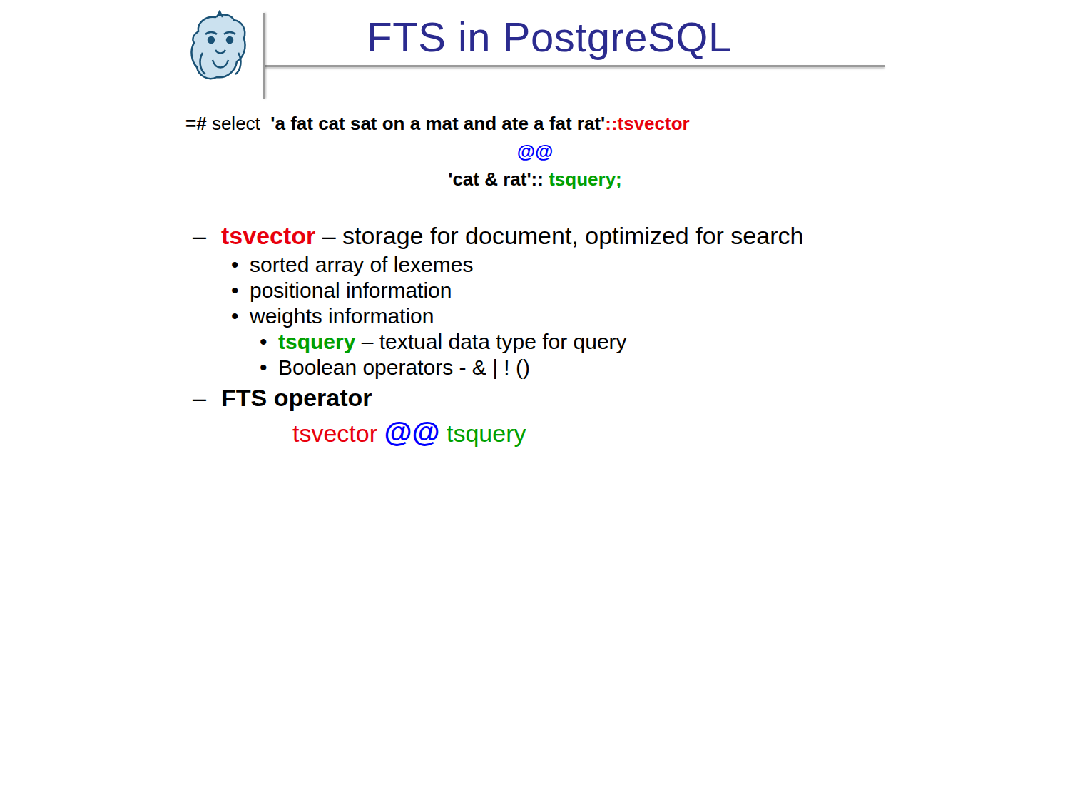FTS in PostgreSQL
=# select 'a fat cat sat on a mat and ate a fat rat'::tsvector
@@
'cat & rat':: tsquery;
tsvector – storage for document, optimized for search
sorted array of lexemes
positional information
weights information
tsquery – textual data type for query
Boolean operators - & | ! ()
FTS operator
tsvector @@ tsquery